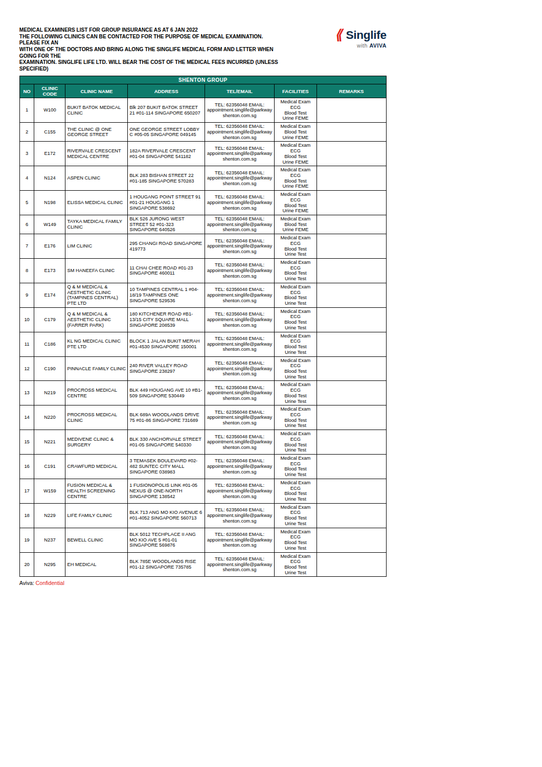MEDICAL EXAMINERS LIST FOR GROUP INSURANCE AS AT 6 JAN 2022
THE FOLLOWING CLINICS CAN BE CONTACTED FOR THE PURPOSE OF MEDICAL EXAMINATION. PLEASE FIX AN
WITH ONE OF THE DOCTORS AND BRING ALONG THE SINGLIFE MEDICAL FORM AND LETTER WHEN GOING FOR THE
EXAMINATION. SINGLIFE LIFE LTD. WILL BEAR THE COST OF THE MEDICAL FEES INCURRED (UNLESS SPECIFIED)
⟪Singlife
with AVIVA
| SHENTON GROUP |
| --- |
| NO | CLINIC CODE | CLINIC NAME | ADDRESS | TEL/EMAIL | FACILITIES | REMARKS |
| 1 | W100 | BUKIT BATOK MEDICAL CLINIC | Blk 207 BUKIT BATOK STREET 21 #01-114 SINGAPORE 650207 | TEL: 62356048 EMAIL: appointment.singlife@parkwayshenton.com.sg | Medical Exam ECG Blood Test Urine FEME | |
| 2 | C155 | THE CLINIC @ ONE GEORGE STREET | ONE GEORGE STREET LOBBY C #05-05 SINGAPORE 049145 | TEL: 62356048 EMAIL: appointment.singlife@parkwayshenton.com.sg | Medical Exam Blood Test Urine FEME | |
| 3 | E172 | RIVERVALE CRESCENT MEDICAL CENTRE | 182A RIVERVALE CRESCENT #01-04 SINGAPORE 541182 | TEL: 62356048 EMAIL: appointment.singlife@parkwayshenton.com.sg | Medical Exam ECG Blood Test Urine FEME | |
| 4 | N124 | ASPEN CLINIC | BLK 283 BISHAN STREET 22 #01-185 SINGAPORE 570283 | TEL: 62356048 EMAIL: appointment.singlife@parkwayshenton.com.sg | Medical Exam ECG Blood Test Urine FEME | |
| 5 | N198 | ELISSA MEDICAL CLINIC | 1 HOUGANG POINT STREET 91 #01-21 HOUGANG 1 SINGAPORE 538692 | TEL: 62356048 EMAIL: appointment.singlife@parkwayshenton.com.sg | Medical Exam ECG Blood Test Urine FEME | |
| 6 | W149 | TAYKA MEDICAL FAMILY CLINIC | BLK 526 JURONG WEST STREET 52 #01-323 SINGAPORE 640526 | TEL: 62356048 EMAIL: appointment.singlife@parkwayshenton.com.sg | Medical Exam Blood Test Urine FEME | |
| 7 | E176 | LIM CLINIC | 295 CHANGI ROAD SINGAPORE 419773 | TEL: 62356048 EMAIL: appointment.singlife@parkwayshenton.com.sg | Medical Exam ECG Blood Test Urine Test | |
| 8 | E173 | SM HANEEFA CLINIC | 11 CHAI CHEE ROAD #01-23 SINGAPORE 460011 | TEL: 62356048 EMAIL: appointment.singlife@parkwayshenton.com.sg | Medical Exam ECG Blood Test Urine Test | |
| 9 | E174 | Q & M MEDICAL & AESTHETIC CLINIC (TAMPINES CENTRAL) PTE LTD | 10 TAMPINES CENTRAL 1 #04-18/19 TAMPINES ONE SINGAPORE 529536 | TEL: 62356048 EMAIL: appointment.singlife@parkwayshenton.com.sg | Medical Exam ECG Blood Test Urine Test | |
| 10 | C179 | Q & M MEDICAL & AESTHETIC CLINIC (FARRER PARK) | 180 KITCHENER ROAD #B1-13/15 CITY SQUARE MALL SINGAPORE 208539 | TEL: 62356048 EMAIL: appointment.singlife@parkwayshenton.com.sg | Medical Exam ECG Blood Test Urine Test | |
| 11 | C186 | KL NG MEDICAL CLINIC PTE LTD | BLOCK 1 JALAN BUKIT MERAH #01-4530 SINGAPORE 150001 | TEL: 62356048 EMAIL: appointment.singlife@parkwayshenton.com.sg | Medical Exam ECG Blood Test Urine Test | |
| 12 | C190 | PINNACLE FAMILY CLINIC | 240 RIVER VALLEY ROAD SINGAPORE 238297 | TEL: 62356048 EMAIL: appointment.singlife@parkwayshenton.com.sg | Medical Exam ECG Blood Test Urine Test | |
| 13 | N219 | PROCROSS MEDICAL CENTRE | BLK 449 HOUGANG AVE 10 #B1-509 SINGAPORE 530449 | TEL: 62356048 EMAIL: appointment.singlife@parkwayshenton.com.sg | Medical Exam ECG Blood Test Urine Test | |
| 14 | N220 | PROCROSS MEDICAL CLINIC | BLK 689A WOODLANDS DRIVE 75 #01-86 SINGAPORE 731689 | TEL: 62356048 EMAIL: appointment.singlife@parkwayshenton.com.sg | Medical Exam ECG Blood Test Urine Test | |
| 15 | N221 | MEDIVENE CLINIC & SURGERY | BLK 330 ANCHORVALE STREET #01-05 SINGAPORE 540330 | TEL: 62356048 EMAIL: appointment.singlife@parkwayshenton.com.sg | Medical Exam ECG Blood Test Urine Test | |
| 16 | C191 | CRAWFURD MEDICAL | 3 TEMASEK BOULEVARD #02-482 SUNTEC CITY MALL SINGAPORE 038983 | TEL: 62356048 EMAIL: appointment.singlife@parkwayshenton.com.sg | Medical Exam ECG Blood Test Urine Test | |
| 17 | W159 | FUSION MEDICAL & HEALTH SCREENING CENTRE | 1 FUSIONOPOLIS LINK #01-05 NEXUS @ ONE-NORTH SINGAPORE 138542 | TEL: 62356048 EMAIL: appointment.singlife@parkwayshenton.com.sg | Medical Exam ECG Blood Test Urine Test | |
| 18 | N229 | LIFE FAMILY CLINIC | BLK 713 ANG MO KIO AVENUE 6 #01-4052 SINGAPORE 560713 | TEL: 62356048 EMAIL: appointment.singlife@parkwayshenton.com.sg | Medical Exam ECG Blood Test Urine Test | |
| 19 | N237 | BEWELL CLINIC | BLK 5012 TECHPLACE II ANG MO KIO AVE 5 #01-01 SINGAPORE 569876 | TEL: 62356048 EMAIL: appointment.singlife@parkwayshenton.com.sg | Medical Exam ECG Blood Test Urine Test | |
| 20 | N295 | EH MEDICAL | BLK 785E WOODLANDS RISE #01-12 SINGAPORE 735785 | TEL: 62356048 EMAIL: appointment.singlife@parkwayshenton.com.sg | Medical Exam ECG Blood Test Urine Test | |
Aviva: Confidential